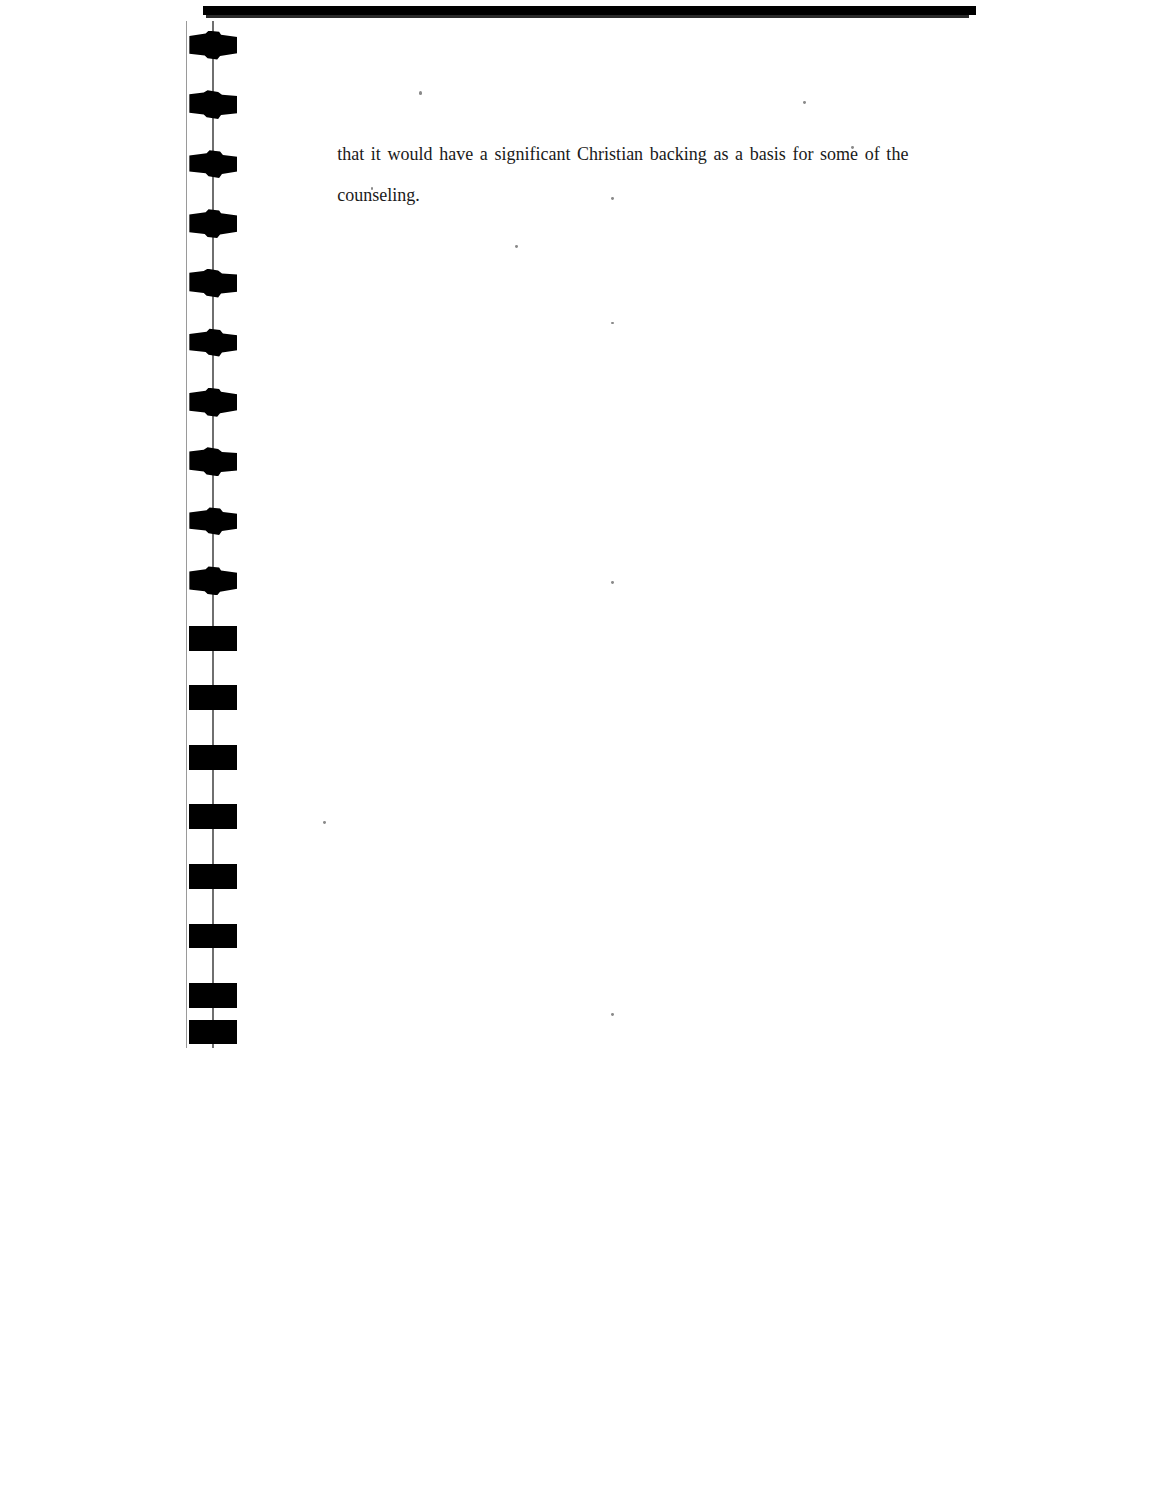that it would have a significant Christian backing as a basis for some of the counseling.